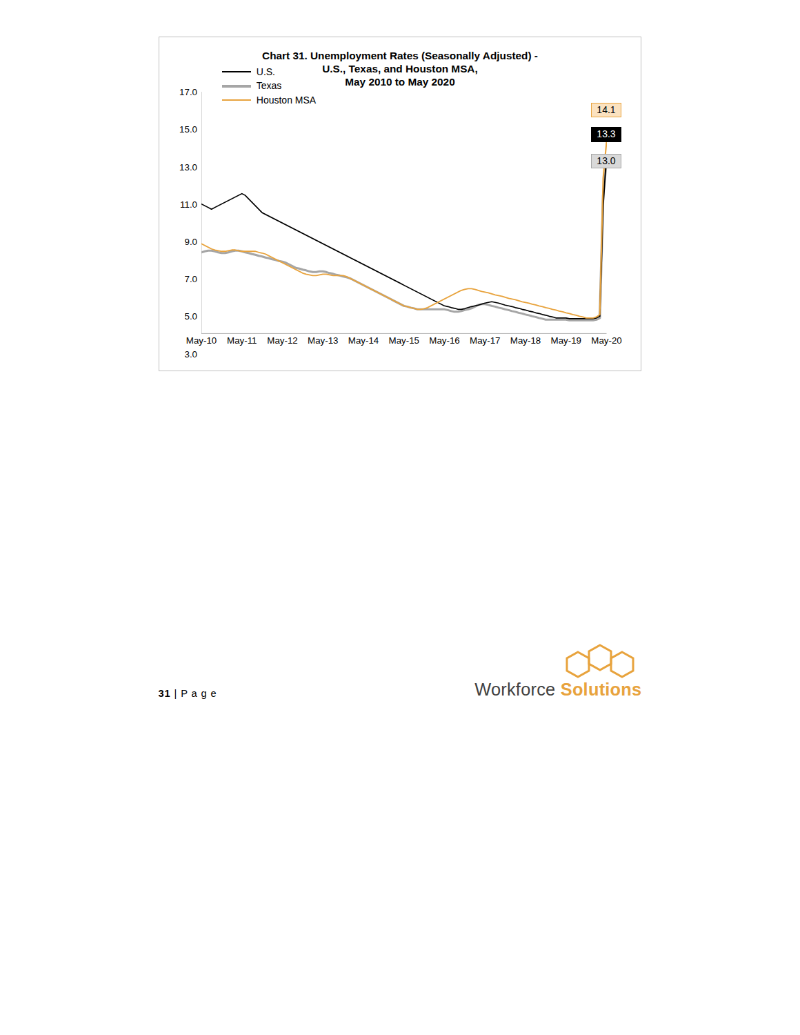Chart 31. Unemployment Rates (Seasonally Adjusted) -
U.S., Texas, and Houston MSA,
May 2010 to May 2020
U.S.
Texas
Houston MSA
17.0 15.0 13.0 11.0 9.0 7.0 5.0 3.0
Coordinate system: viewBox 0 0 1000 700 x: 0 = May-10, 1000 = May-20 (121 monthly points, i -> x = i*1000/120) y: value 17.0 -> 0 ; value 3.0 -> 700 => y = (17 - v) * 50
14.1
13.3
13.0
May-10 May-11 May-12 May-13 May-14 May-15 May-16 May-17 May-18 May-19 May-20
31 | P a g e
Workforce Solutions